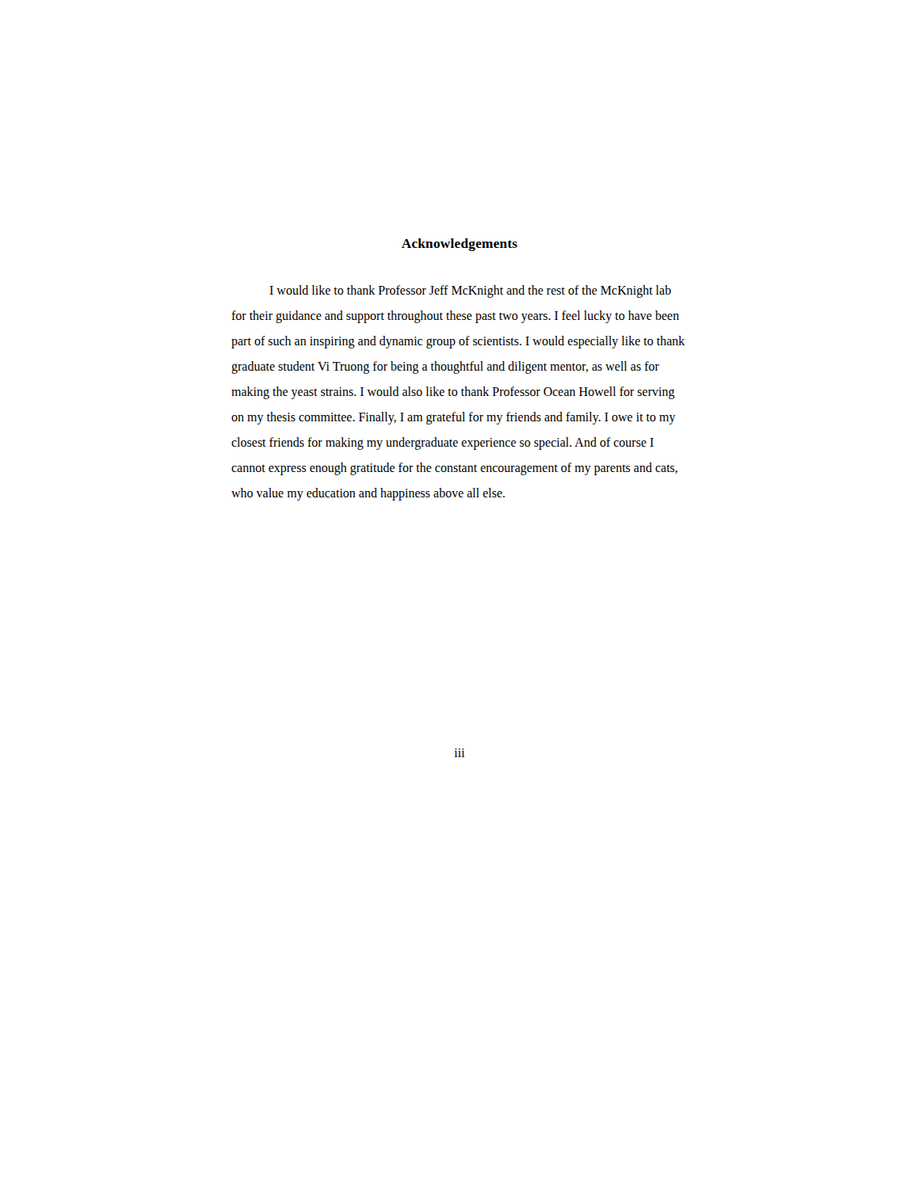Acknowledgements
I would like to thank Professor Jeff McKnight and the rest of the McKnight lab for their guidance and support throughout these past two years. I feel lucky to have been part of such an inspiring and dynamic group of scientists. I would especially like to thank graduate student Vi Truong for being a thoughtful and diligent mentor, as well as for making the yeast strains. I would also like to thank Professor Ocean Howell for serving on my thesis committee. Finally, I am grateful for my friends and family. I owe it to my closest friends for making my undergraduate experience so special. And of course I cannot express enough gratitude for the constant encouragement of my parents and cats, who value my education and happiness above all else.
iii